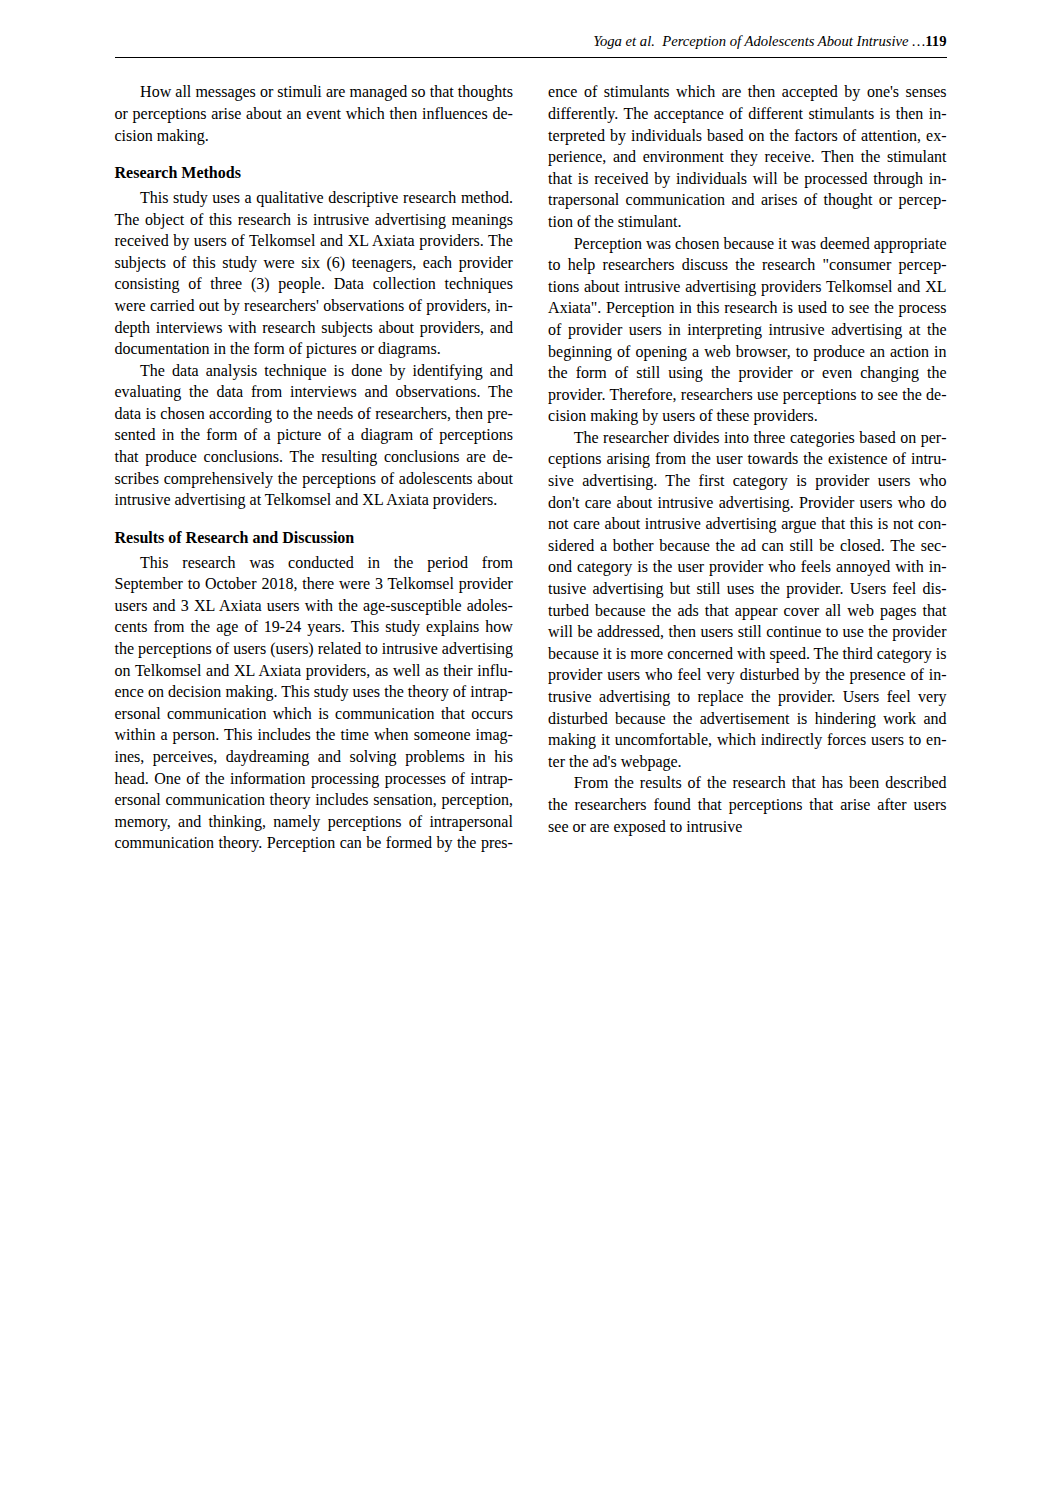Yoga et al. Perception of Adolescents About Intrusive …119
How all messages or stimuli are managed so that thoughts or perceptions arise about an event which then influences decision making.
Research Methods
This study uses a qualitative descriptive research method. The object of this research is intrusive advertising meanings received by users of Telkomsel and XL Axiata providers. The subjects of this study were six (6) teenagers, each provider consisting of three (3) people. Data collection techniques were carried out by researchers' observations of providers, in-depth interviews with research subjects about providers, and documentation in the form of pictures or diagrams.
The data analysis technique is done by identifying and evaluating the data from interviews and observations. The data is chosen according to the needs of researchers, then presented in the form of a picture of a diagram of perceptions that produce conclusions. The resulting conclusions are describes comprehensively the perceptions of adolescents about intrusive advertising at Telkomsel and XL Axiata providers.
Results of Research and Discussion
This research was conducted in the period from September to October 2018, there were 3 Telkomsel provider users and 3 XL Axiata users with the age-susceptible adolescents from the age of 19-24 years. This study explains how the perceptions of users (users) related to intrusive advertising on Telkomsel and XL Axiata providers, as well as their influence on decision making. This study uses the theory of intrapersonal communication which is communication that occurs within a person. This includes the time when someone imagines, perceives, daydreaming and solving problems in his head. One of the information processing processes of intrapersonal communication theory includes sensation, perception, memory, and thinking, namely perceptions of intrapersonal communication theory. Perception can be formed by the presence of stimulants which are then accepted by one's senses differently. The acceptance of different stimulants is then interpreted by individuals based on the factors of attention, experience, and environment they receive. Then the stimulant that is received by individuals will be processed through intrapersonal communication and arises of thought or perception of the stimulant.
Perception was chosen because it was deemed appropriate to help researchers discuss the research "consumer perceptions about intrusive advertising providers Telkomsel and XL Axiata". Perception in this research is used to see the process of provider users in interpreting intrusive advertising at the beginning of opening a web browser, to produce an action in the form of still using the provider or even changing the provider. Therefore, researchers use perceptions to see the decision making by users of these providers.
The researcher divides into three categories based on perceptions arising from the user towards the existence of intrusive advertising. The first category is provider users who don't care about intrusive advertising. Provider users who do not care about intrusive advertising argue that this is not considered a bother because the ad can still be closed. The second category is the user provider who feels annoyed with intusive advertising but still uses the provider. Users feel disturbed because the ads that appear cover all web pages that will be addressed, then users still continue to use the provider because it is more concerned with speed. The third category is provider users who feel very disturbed by the presence of intrusive advertising to replace the provider. Users feel very disturbed because the advertisement is hindering work and making it uncomfortable, which indirectly forces users to enter the ad's webpage.
From the results of the research that has been described the researchers found that perceptions that arise after users see or are exposed to intrusive